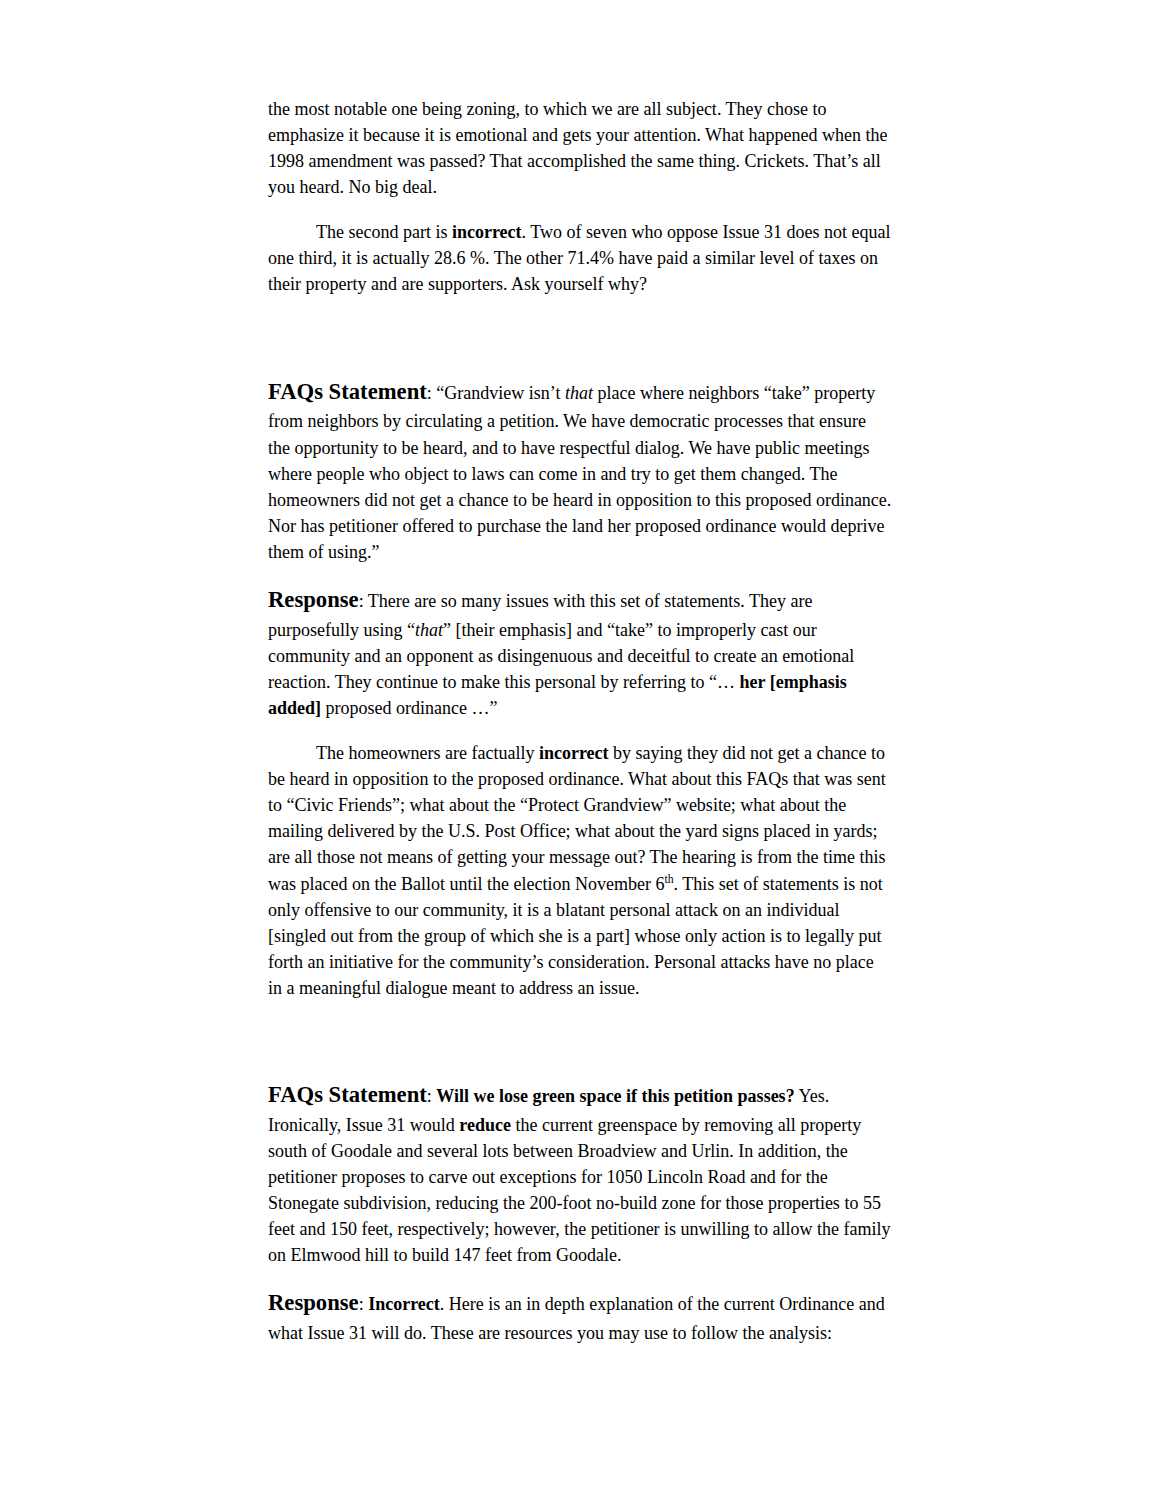the most notable one being zoning, to which we are all subject. They chose to emphasize it because it is emotional and gets your attention. What happened when the 1998 amendment was passed? That accomplished the same thing. Crickets. That’s all you heard. No big deal.
The second part is incorrect. Two of seven who oppose Issue 31 does not equal one third, it is actually 28.6 %. The other 71.4% have paid a similar level of taxes on their property and are supporters. Ask yourself why?
FAQs Statement: “Grandview isn’t that place where neighbors “take” property from neighbors by circulating a petition. We have democratic processes that ensure the opportunity to be heard, and to have respectful dialog. We have public meetings where people who object to laws can come in and try to get them changed. The homeowners did not get a chance to be heard in opposition to this proposed ordinance. Nor has petitioner offered to purchase the land her proposed ordinance would deprive them of using.”
Response: There are so many issues with this set of statements. They are purposefully using “that” [their emphasis] and “take” to improperly cast our community and an opponent as disingenuous and deceitful to create an emotional reaction. They continue to make this personal by referring to “… her [emphasis added] proposed ordinance …”
The homeowners are factually incorrect by saying they did not get a chance to be heard in opposition to the proposed ordinance. What about this FAQs that was sent to “Civic Friends”; what about the “Protect Grandview” website; what about the mailing delivered by the U.S. Post Office; what about the yard signs placed in yards; are all those not means of getting your message out? The hearing is from the time this was placed on the Ballot until the election November 6th. This set of statements is not only offensive to our community, it is a blatant personal attack on an individual [singled out from the group of which she is a part] whose only action is to legally put forth an initiative for the community’s consideration. Personal attacks have no place in a meaningful dialogue meant to address an issue.
FAQs Statement: Will we lose green space if this petition passes? Yes. Ironically, Issue 31 would reduce the current greenspace by removing all property south of Goodale and several lots between Broadview and Urlin. In addition, the petitioner proposes to carve out exceptions for 1050 Lincoln Road and for the Stonegate subdivision, reducing the 200-foot no-build zone for those properties to 55 feet and 150 feet, respectively; however, the petitioner is unwilling to allow the family on Elmwood hill to build 147 feet from Goodale.
Response: Incorrect. Here is an in depth explanation of the current Ordinance and what Issue 31 will do. These are resources you may use to follow the analysis: